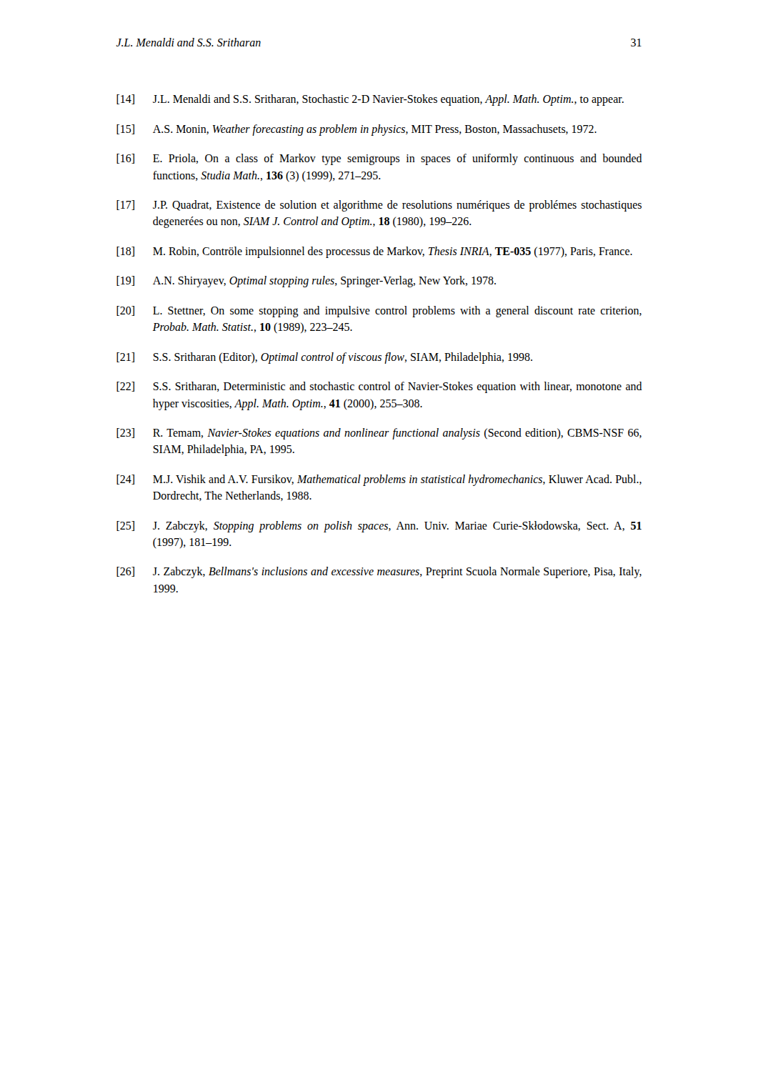J.L. Menaldi and S.S. Sritharan 31
[14] J.L. Menaldi and S.S. Sritharan, Stochastic 2-D Navier-Stokes equation, Appl. Math. Optim., to appear.
[15] A.S. Monin, Weather forecasting as problem in physics, MIT Press, Boston, Massachusets, 1972.
[16] E. Priola, On a class of Markov type semigroups in spaces of uniformly continuous and bounded functions, Studia Math., 136 (3) (1999), 271–295.
[17] J.P. Quadrat, Existence de solution et algorithme de resolutions numériques de problémes stochastiques degenerées ou non, SIAM J. Control and Optim., 18 (1980), 199–226.
[18] M. Robin, Contröle impulsionnel des processus de Markov, Thesis INRIA, TE-035 (1977), Paris, France.
[19] A.N. Shiryayev, Optimal stopping rules, Springer-Verlag, New York, 1978.
[20] L. Stettner, On some stopping and impulsive control problems with a general discount rate criterion, Probab. Math. Statist., 10 (1989), 223–245.
[21] S.S. Sritharan (Editor), Optimal control of viscous flow, SIAM, Philadelphia, 1998.
[22] S.S. Sritharan, Deterministic and stochastic control of Navier-Stokes equation with linear, monotone and hyper viscosities, Appl. Math. Optim., 41 (2000), 255–308.
[23] R. Temam, Navier-Stokes equations and nonlinear functional analysis (Second edition), CBMS-NSF 66, SIAM, Philadelphia, PA, 1995.
[24] M.J. Vishik and A.V. Fursikov, Mathematical problems in statistical hydromechanics, Kluwer Acad. Publ., Dordrecht, The Netherlands, 1988.
[25] J. Zabczyk, Stopping problems on polish spaces, Ann. Univ. Mariae Curie-Skłodowska, Sect. A, 51 (1997), 181–199.
[26] J. Zabczyk, Bellmans's inclusions and excessive measures, Preprint Scuola Normale Superiore, Pisa, Italy, 1999.